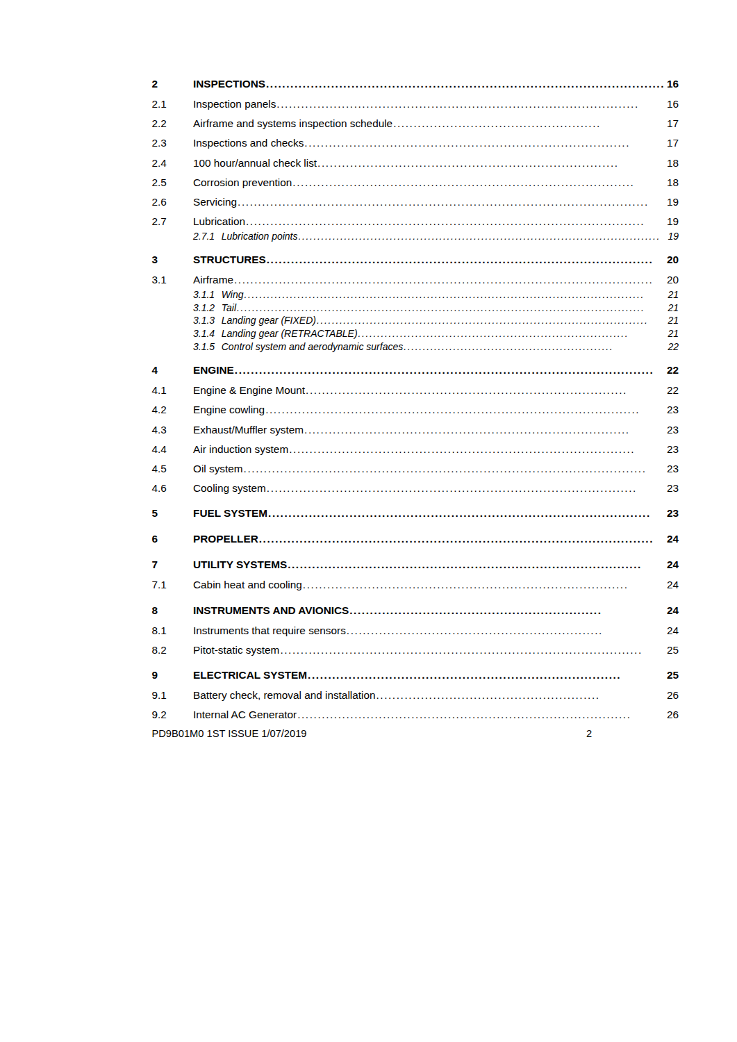| 2 | INSPECTIONS .................................................................................................. 16 |
| 2.1 | Inspection panels ......................................................................................... 16 |
| 2.2 | Airframe and systems inspection schedule ................................................... 17 |
| 2.3 | Inspections and checks ................................................................................ 17 |
| 2.4 | 100 hour/annual check list .......................................................................... 18 |
| 2.5 | Corrosion prevention .................................................................................... 18 |
| 2.6 | Servicing ..................................................................................................... 19 |
| 2.7 | Lubrication .................................................................................................. 19 |
| | 2.7.1 Lubrication points ............................................................................................... 19 |
| 3 | STRUCTURES ............................................................................................... 20 |
| 3.1 | Airframe ....................................................................................................... 20 |
| | 3.1.1 Wing ......................................................................................................... 21 |
| | 3.1.2 Tail ........................................................................................................... 21 |
| | 3.1.3 Landing gear (FIXED) ....................................................................................... 21 |
| | 3.1.4 Landing gear (RETRACTABLE) ....................................................................... 21 |
| | 3.1.5 Control system and aerodynamic surfaces ....................................................... 22 |
| 4 | ENGINE ....................................................................................................... 22 |
| 4.1 | Engine & Engine Mount ............................................................................... 22 |
| 4.2 | Engine cowling ............................................................................................ 23 |
| 4.3 | Exhaust/Muffler system ................................................................................ 23 |
| 4.4 | Air induction system ..................................................................................... 23 |
| 4.5 | Oil system ................................................................................................... 23 |
| 4.6 | Cooling system ........................................................................................... 23 |
| 5 | FUEL SYSTEM .............................................................................................. 23 |
| 6 | PROPELLER ................................................................................................. 24 |
| 7 | UTILITY SYSTEMS ....................................................................................... 24 |
| 7.1 | Cabin heat and cooling ................................................................................ 24 |
| 8 | INSTRUMENTS AND AVIONICS .............................................................. 24 |
| 8.1 | Instruments that require sensors ............................................................... 24 |
| 8.2 | Pitot-static system ......................................................................................... 25 |
| 9 | ELECTRICAL SYSTEM ............................................................................. 25 |
| 9.1 | Battery check, removal and installation ....................................................... 26 |
| 9.2 | Internal AC Generator .................................................................................. 26 |
PD9B01M0 1ST ISSUE 1/07/2019 2